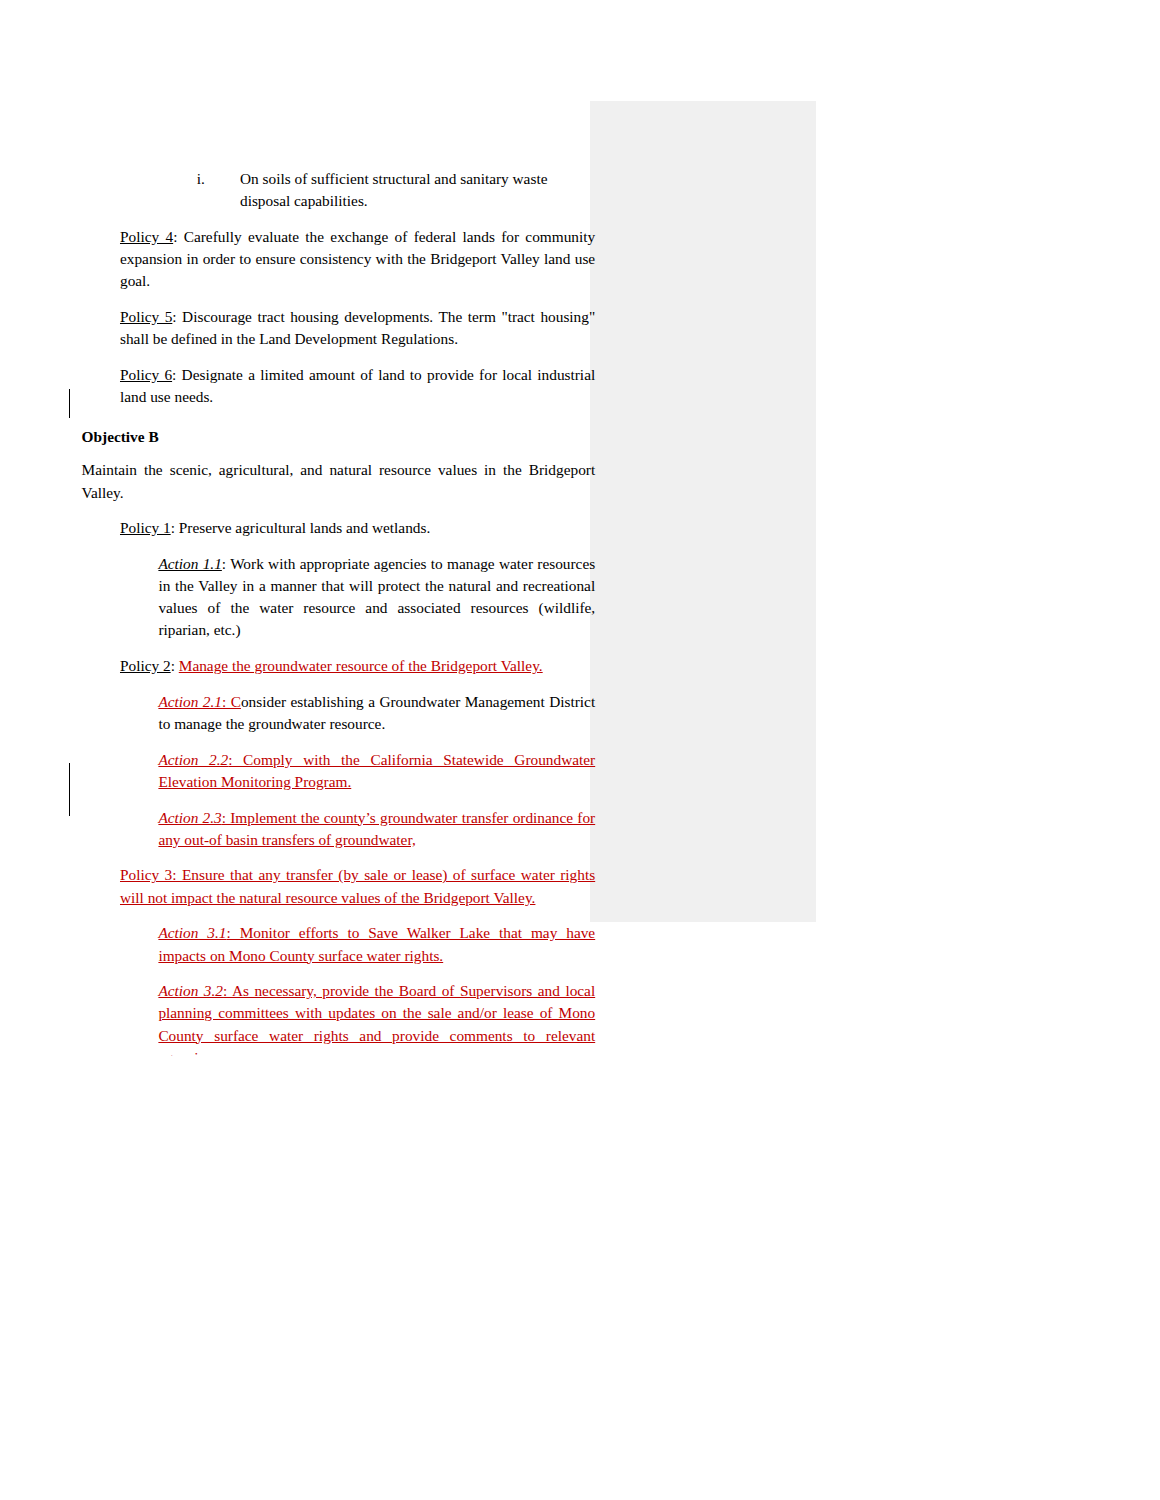i. On soils of sufficient structural and sanitary waste disposal capabilities.
Policy 4: Carefully evaluate the exchange of federal lands for community expansion in order to ensure consistency with the Bridgeport Valley land use goal.
Policy 5: Discourage tract housing developments. The term "tract housing" shall be defined in the Land Development Regulations.
Policy 6: Designate a limited amount of land to provide for local industrial land use needs.
Objective B
Maintain the scenic, agricultural, and natural resource values in the Bridgeport Valley.
Policy 1: Preserve agricultural lands and wetlands.
Action 1.1: Work with appropriate agencies to manage water resources in the Valley in a manner that will protect the natural and recreational values of the water resource and associated resources (wildlife, riparian, etc.)
Policy 2: Manage the groundwater resource of the Bridgeport Valley.
Action 2.1: Consider establishing a Groundwater Management District to manage the groundwater resource.
Action 2.2: Comply with the California Statewide Groundwater Elevation Monitoring Program.
Action 2.3: Implement the county’s groundwater transfer ordinance for any out-of basin transfers of groundwater,
Policy 3: Ensure that any transfer (by sale or lease) of surface water rights will not impact the natural resource values of the Bridgeport Valley.
Action 3.1: Monitor efforts to Save Walker Lake that may have impacts on Mono County surface water rights.
Action 3.2: As necessary, provide the Board of Supervisors and local planning committees with updates on the sale and/or lease of Mono County surface water rights and provide comments to relevant agencies.
Policy 4: Monitor community areas at risk from wildfire and work with appropriate agencies to manage that threat.
Action 4.1: Identify potential fuels reduction projects and funding opportunities for private lands in the Bridgeport Valley.
Action 4.2: Consider formation of a Fire Safe Council for Bridgeport Valley
Policy 3: Support designation of U.S. 395 as a National Forest Scenic Byway.
Objective C
Maintain, enhance and diversify the natural resource-based recreational opportunities in the Bridgeport Valley.